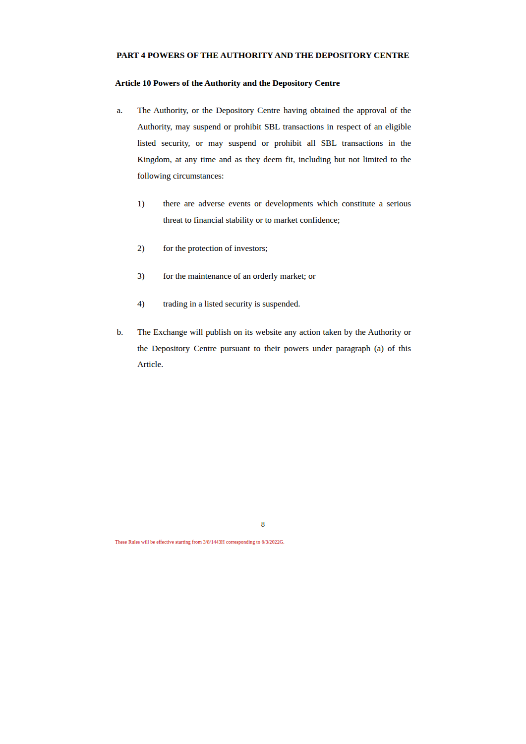PART 4 POWERS OF THE AUTHORITY AND THE DEPOSITORY CENTRE
Article 10 Powers of the Authority and the Depository Centre
a. The Authority, or the Depository Centre having obtained the approval of the Authority, may suspend or prohibit SBL transactions in respect of an eligible listed security, or may suspend or prohibit all SBL transactions in the Kingdom, at any time and as they deem fit, including but not limited to the following circumstances:
1) there are adverse events or developments which constitute a serious threat to financial stability or to market confidence;
2) for the protection of investors;
3) for the maintenance of an orderly market; or
4) trading in a listed security is suspended.
b. The Exchange will publish on its website any action taken by the Authority or the Depository Centre pursuant to their powers under paragraph (a) of this Article.
8
These Rules will be effective starting from 3/8/1443H corresponding to 6/3/2022G.